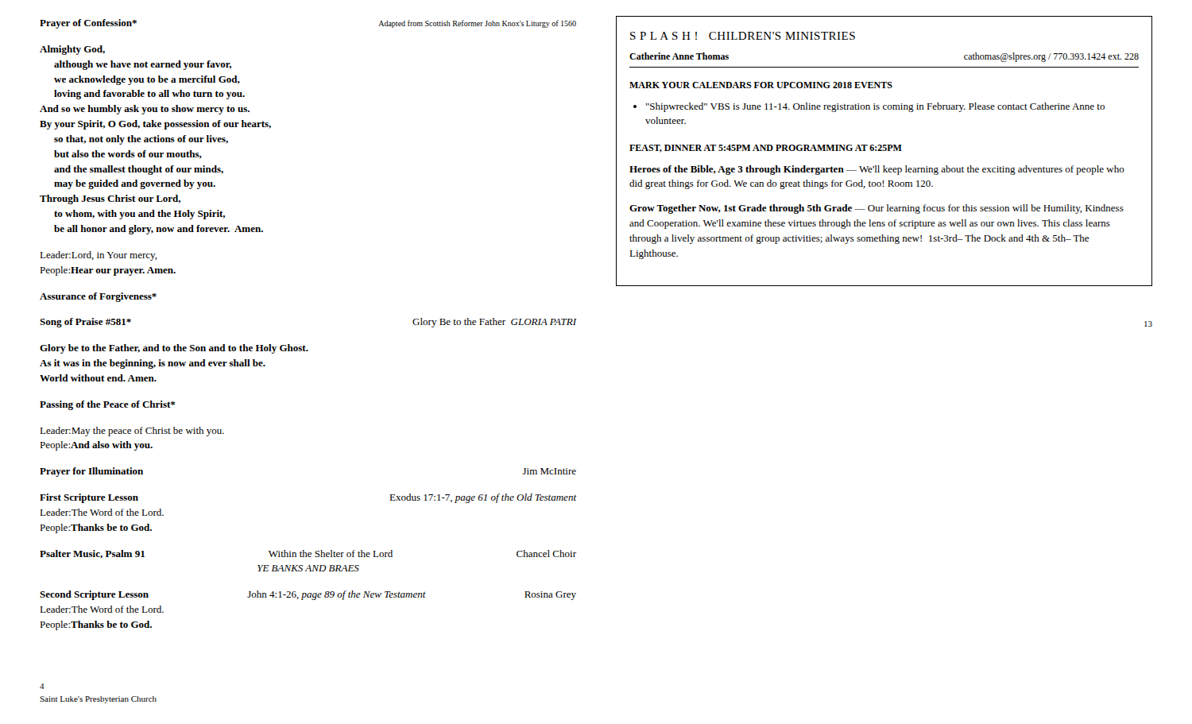Prayer of Confession* Adapted from Scottish Reformer John Knox's Liturgy of 1560
Almighty God,
although we have not earned your favor,
we acknowledge you to be a merciful God,
loving and favorable to all who turn to you.
And so we humbly ask you to show mercy to us.
By your Spirit, O God, take possession of our hearts,
so that, not only the actions of our lives,
but also the words of our mouths,
and the smallest thought of our minds,
may be guided and governed by you.
Through Jesus Christ our Lord,
to whom, with you and the Holy Spirit,
be all honor and glory, now and forever. Amen.
Leader: Lord, in Your mercy,
People: Hear our prayer. Amen.
Assurance of Forgiveness*
Song of Praise #581* Glory Be to the Father GLORIA PATRI
Glory be to the Father, and to the Son and to the Holy Ghost.
As it was in the beginning, is now and ever shall be.
World without end. Amen.
Passing of the Peace of Christ*
Leader: May the peace of Christ be with you.
People: And also with you.
Prayer for Illumination Jim McIntire
First Scripture Lesson Exodus 17:1-7, page 61 of the Old Testament
Leader: The Word of the Lord.
People: Thanks be to God.
Psalter Music, Psalm 91 Within the Shelter of the Lord Chancel Choir
YE BANKS AND BRAES
Second Scripture Lesson John 4:1-26, page 89 of the New Testament Rosina Grey
Leader: The Word of the Lord.
People: Thanks be to God.
4
Saint Luke's Presbyterian Church
S P L A S H ! CHILDREN'S MINISTRIES
Catherine Anne Thomas cathomas@slpres.org / 770.393.1424 ext. 228
MARK YOUR CALENDARS FOR UPCOMING 2018 EVENTS
"Shipwrecked" VBS is June 11-14. Online registration is coming in February. Please contact Catherine Anne to volunteer.
FEAST, DINNER AT 5:45PM AND PROGRAMMING AT 6:25PM
Heroes of the Bible, Age 3 through Kindergarten — We'll keep learning about the exciting adventures of people who did great things for God. We can do great things for God, too! Room 120.
Grow Together Now, 1st Grade through 5th Grade — Our learning focus for this session will be Humility, Kindness and Cooperation. We'll examine these virtues through the lens of scripture as well as our own lives. This class learns through a lively assortment of group activities; always something new! 1st-3rd– The Dock and 4th & 5th– The Lighthouse.
13